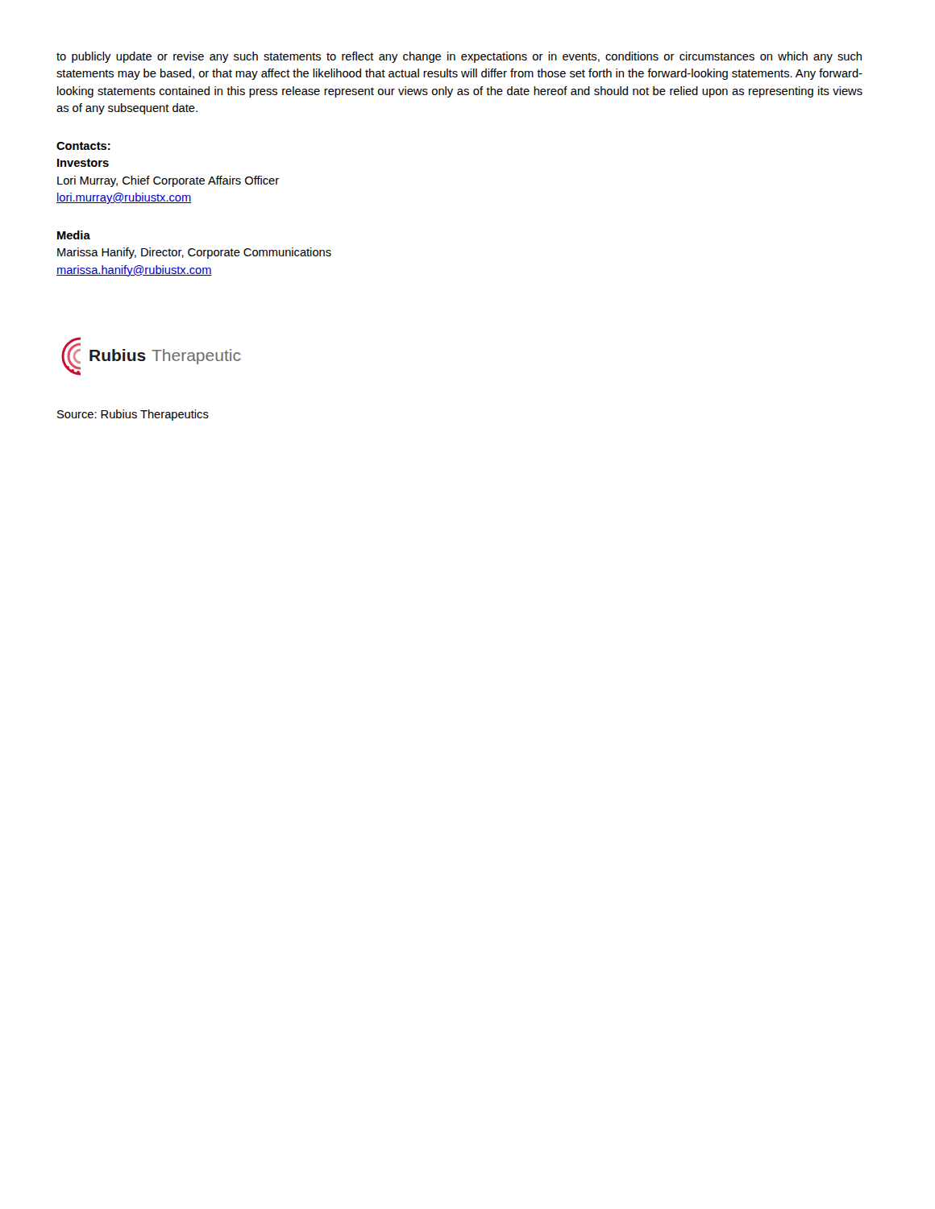to publicly update or revise any such statements to reflect any change in expectations or in events, conditions or circumstances on which any such statements may be based, or that may affect the likelihood that actual results will differ from those set forth in the forward-looking statements. Any forward-looking statements contained in this press release represent our views only as of the date hereof and should not be relied upon as representing its views as of any subsequent date.
Contacts:
Investors
Lori Murray, Chief Corporate Affairs Officer
lori.murray@rubiustx.com
Media
Marissa Hanify, Director, Corporate Communications
marissa.hanify@rubiustx.com
Rubius Therapeutics
Source: Rubius Therapeutics